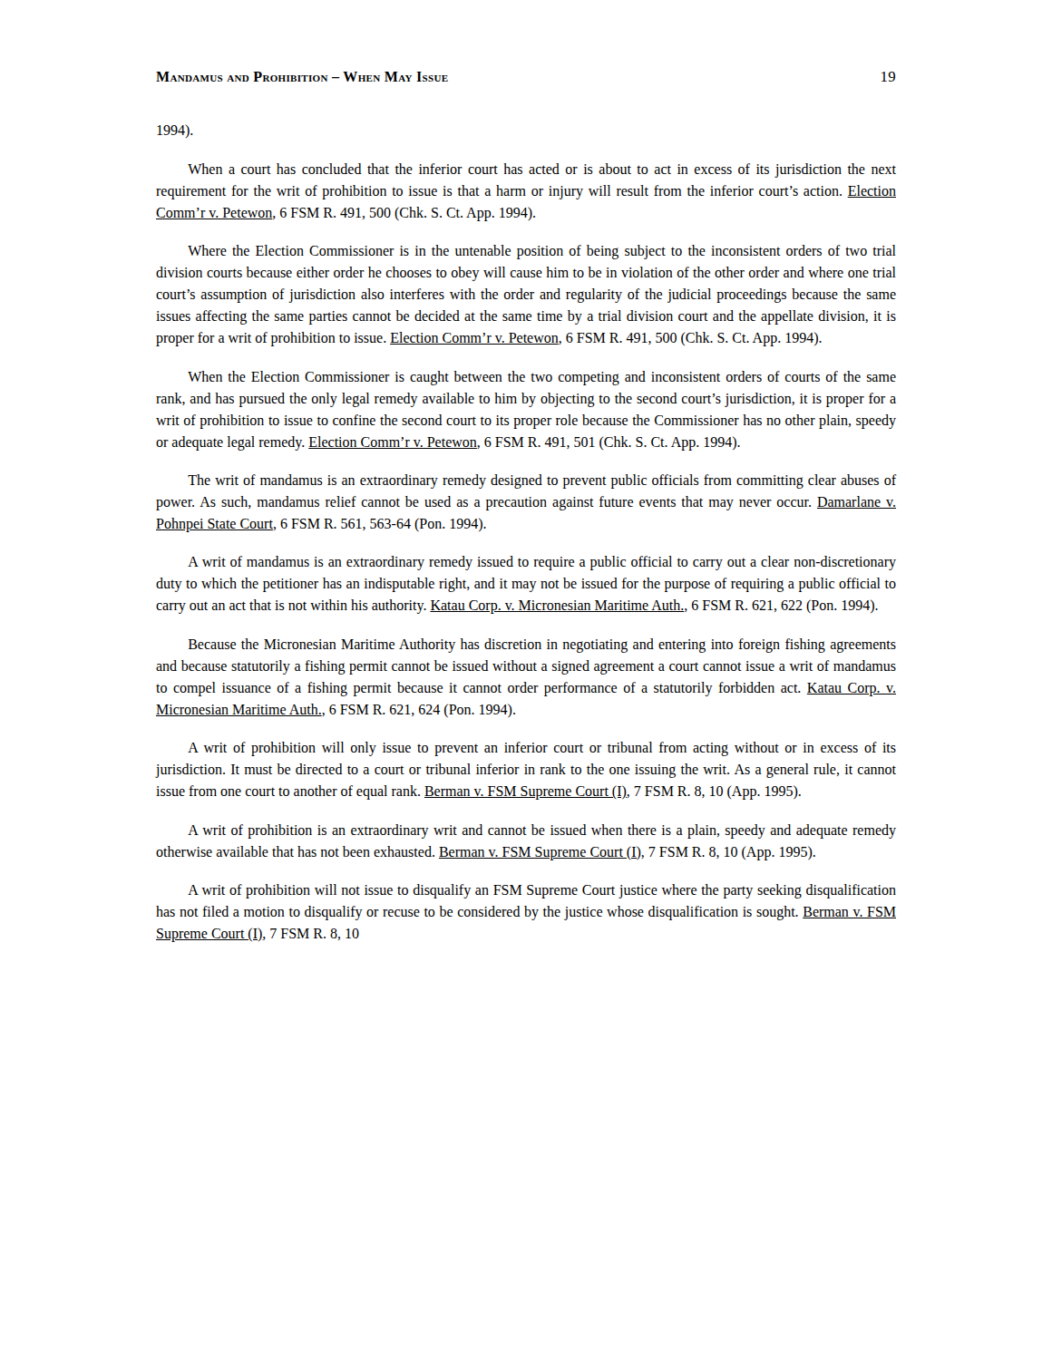Mandamus and Prohibition – When May Issue 19
1994).
When a court has concluded that the inferior court has acted or is about to act in excess of its jurisdiction the next requirement for the writ of prohibition to issue is that a harm or injury will result from the inferior court’s action. Election Comm’r v. Petewon, 6 FSM R. 491, 500 (Chk. S. Ct. App. 1994).
Where the Election Commissioner is in the untenable position of being subject to the inconsistent orders of two trial division courts because either order he chooses to obey will cause him to be in violation of the other order and where one trial court’s assumption of jurisdiction also interferes with the order and regularity of the judicial proceedings because the same issues affecting the same parties cannot be decided at the same time by a trial division court and the appellate division, it is proper for a writ of prohibition to issue. Election Comm’r v. Petewon, 6 FSM R. 491, 500 (Chk. S. Ct. App. 1994).
When the Election Commissioner is caught between the two competing and inconsistent orders of courts of the same rank, and has pursued the only legal remedy available to him by objecting to the second court’s jurisdiction, it is proper for a writ of prohibition to issue to confine the second court to its proper role because the Commissioner has no other plain, speedy or adequate legal remedy. Election Comm’r v. Petewon, 6 FSM R. 491, 501 (Chk. S. Ct. App. 1994).
The writ of mandamus is an extraordinary remedy designed to prevent public officials from committing clear abuses of power. As such, mandamus relief cannot be used as a precaution against future events that may never occur. Damarlane v. Pohnpei State Court, 6 FSM R. 561, 563-64 (Pon. 1994).
A writ of mandamus is an extraordinary remedy issued to require a public official to carry out a clear non-discretionary duty to which the petitioner has an indisputable right, and it may not be issued for the purpose of requiring a public official to carry out an act that is not within his authority. Katau Corp. v. Micronesian Maritime Auth., 6 FSM R. 621, 622 (Pon. 1994).
Because the Micronesian Maritime Authority has discretion in negotiating and entering into foreign fishing agreements and because statutorily a fishing permit cannot be issued without a signed agreement a court cannot issue a writ of mandamus to compel issuance of a fishing permit because it cannot order performance of a statutorily forbidden act. Katau Corp. v. Micronesian Maritime Auth., 6 FSM R. 621, 624 (Pon. 1994).
A writ of prohibition will only issue to prevent an inferior court or tribunal from acting without or in excess of its jurisdiction. It must be directed to a court or tribunal inferior in rank to the one issuing the writ. As a general rule, it cannot issue from one court to another of equal rank. Berman v. FSM Supreme Court (I), 7 FSM R. 8, 10 (App. 1995).
A writ of prohibition is an extraordinary writ and cannot be issued when there is a plain, speedy and adequate remedy otherwise available that has not been exhausted. Berman v. FSM Supreme Court (I), 7 FSM R. 8, 10 (App. 1995).
A writ of prohibition will not issue to disqualify an FSM Supreme Court justice where the party seeking disqualification has not filed a motion to disqualify or recuse to be considered by the justice whose disqualification is sought. Berman v. FSM Supreme Court (I), 7 FSM R. 8, 10